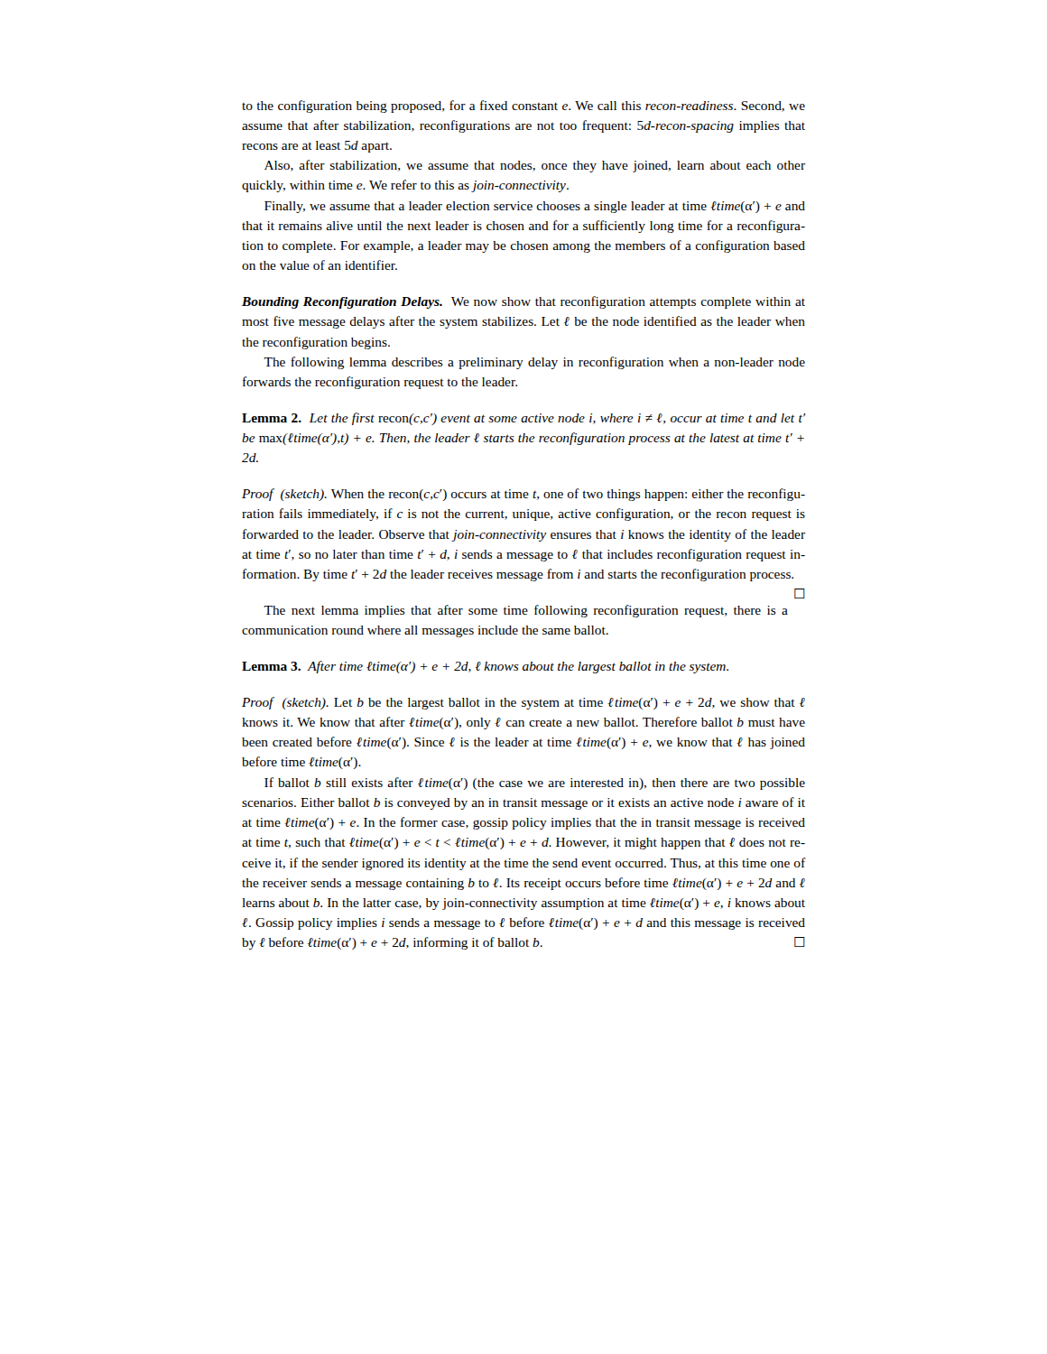to the configuration being proposed, for a fixed constant e. We call this recon-readiness. Second, we assume that after stabilization, reconfigurations are not too frequent: 5d-recon-spacing implies that recons are at least 5d apart.
Also, after stabilization, we assume that nodes, once they have joined, learn about each other quickly, within time e. We refer to this as join-connectivity.
Finally, we assume that a leader election service chooses a single leader at time ℓtime(α′) + e and that it remains alive until the next leader is chosen and for a sufficiently long time for a reconfiguration to complete. For example, a leader may be chosen among the members of a configuration based on the value of an identifier.
Bounding Reconfiguration Delays. We now show that reconfiguration attempts complete within at most five message delays after the system stabilizes. Let ℓ be the node identified as the leader when the reconfiguration begins.
The following lemma describes a preliminary delay in reconfiguration when a non-leader node forwards the reconfiguration request to the leader.
Lemma 2. Let the first recon(c,c′) event at some active node i, where i ≠ ℓ, occur at time t and let t′ be max(ℓtime(α′),t) + e. Then, the leader ℓ starts the reconfiguration process at the latest at time t′ + 2d.
Proof (sketch). When the recon(c,c′) occurs at time t, one of two things happen: either the reconfiguration fails immediately, if c is not the current, unique, active configuration, or the recon request is forwarded to the leader. Observe that join-connectivity ensures that i knows the identity of the leader at time t′, so no later than time t′ + d, i sends a message to ℓ that includes reconfiguration request information. By time t′ + 2d the leader receives message from i and starts the reconfiguration process.☐
The next lemma implies that after some time following reconfiguration request, there is a communication round where all messages include the same ballot.
Lemma 3. After time ℓtime(α′) + e + 2d, ℓ knows about the largest ballot in the system.
Proof (sketch). Let b be the largest ballot in the system at time ℓtime(α′) + e + 2d, we show that ℓ knows it. We know that after ℓtime(α′), only ℓ can create a new ballot. Therefore ballot b must have been created before ℓtime(α′). Since ℓ is the leader at time ℓtime(α′) + e, we know that ℓ has joined before time ℓtime(α′).
If ballot b still exists after ℓtime(α′) (the case we are interested in), then there are two possible scenarios. Either ballot b is conveyed by an in transit message or it exists an active node i aware of it at time ℓtime(α′) + e. In the former case, gossip policy implies that the in transit message is received at time t, such that ℓtime(α′) + e < t < ℓtime(α′) + e + d. However, it might happen that ℓ does not receive it, if the sender ignored its identity at the time the send event occurred. Thus, at this time one of the receiver sends a message containing b to ℓ. Its receipt occurs before time ℓtime(α′) + e + 2d and ℓ learns about b. In the latter case, by join-connectivity assumption at time ℓtime(α′) + e, i knows about ℓ. Gossip policy implies i sends a message to ℓ before ℓtime(α′) + e + d and this message is received by ℓ before ℓtime(α′) + e + 2d, informing it of ballot b.☐